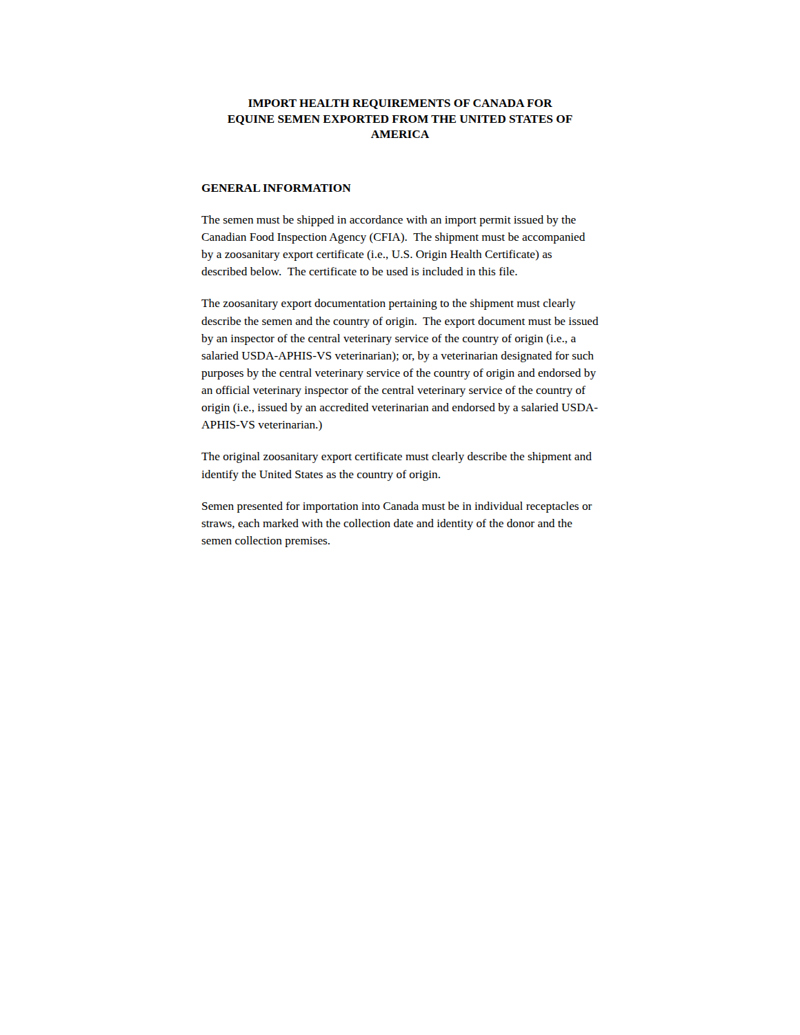Import Health Requirements of Canada for Equine Semen Exported from the United States of America
General Information
The semen must be shipped in accordance with an import permit issued by the Canadian Food Inspection Agency (CFIA). The shipment must be accompanied by a zoosanitary export certificate (i.e., U.S. Origin Health Certificate) as described below. The certificate to be used is included in this file.
The zoosanitary export documentation pertaining to the shipment must clearly describe the semen and the country of origin. The export document must be issued by an inspector of the central veterinary service of the country of origin (i.e., a salaried USDA-APHIS-VS veterinarian); or, by a veterinarian designated for such purposes by the central veterinary service of the country of origin and endorsed by an official veterinary inspector of the central veterinary service of the country of origin (i.e., issued by an accredited veterinarian and endorsed by a salaried USDA-APHIS-VS veterinarian.)
The original zoosanitary export certificate must clearly describe the shipment and identify the United States as the country of origin.
Semen presented for importation into Canada must be in individual receptacles or straws, each marked with the collection date and identity of the donor and the semen collection premises.